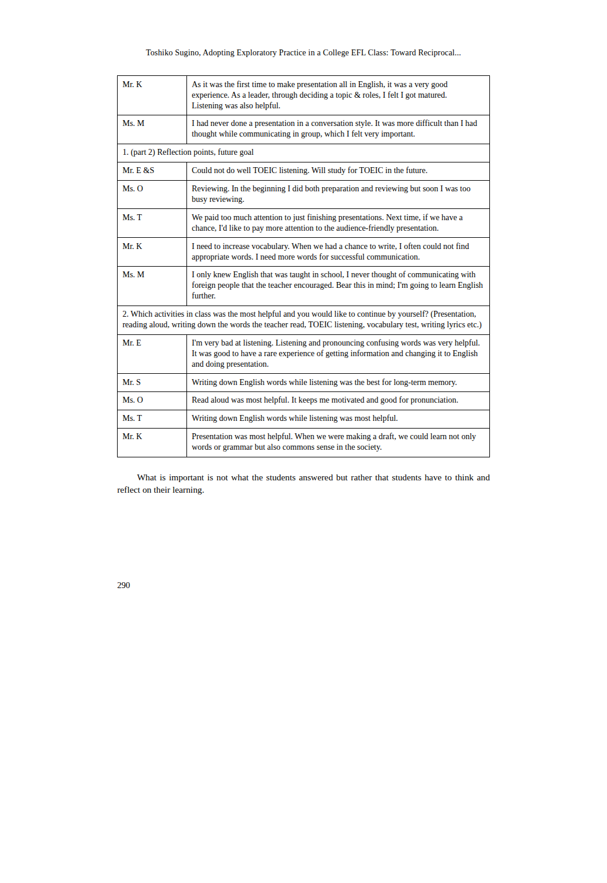Toshiko Sugino, Adopting Exploratory Practice in a College EFL Class: Toward Reciprocal...
| Mr. K | As it was the first time to make presentation all in English, it was a very good experience. As a leader, through deciding a topic & roles, I felt I got matured. Listening was also helpful. |
| Ms. M | I had never done a presentation in a conversation style. It was more difficult than I had thought while communicating in group, which I felt very important. |
| 1. (part 2) Reflection points, future goal |
| Mr. E &S | Could not do well TOEIC listening. Will study for TOEIC in the future. |
| Ms. O | Reviewing. In the beginning I did both preparation and reviewing but soon I was too busy reviewing. |
| Ms. T | We paid too much attention to just finishing presentations. Next time, if we have a chance, I'd like to pay more attention to the audience-friendly presentation. |
| Mr. K | I need to increase vocabulary. When we had a chance to write, I often could not find appropriate words. I need more words for successful communication. |
| Ms. M | I only knew English that was taught in school, I never thought of communicating with foreign people that the teacher encouraged. Bear this in mind; I'm going to learn English further. |
| 2. Which activities in class was the most helpful and you would like to continue by yourself? (Presentation, reading aloud, writing down the words the teacher read, TOEIC listening, vocabulary test, writing lyrics etc.) |
| Mr. E | I'm very bad at listening. Listening and pronouncing confusing words was very helpful. It was good to have a rare experience of getting information and changing it to English and doing presentation. |
| Mr. S | Writing down English words while listening was the best for long-term memory. |
| Ms. O | Read aloud was most helpful. It keeps me motivated and good for pronunciation. |
| Ms. T | Writing down English words while listening was most helpful. |
| Mr. K | Presentation was most helpful. When we were making a draft, we could learn not only words or grammar but also commons sense in the society. |
What is important is not what the students answered but rather that students have to think and reflect on their learning.
290